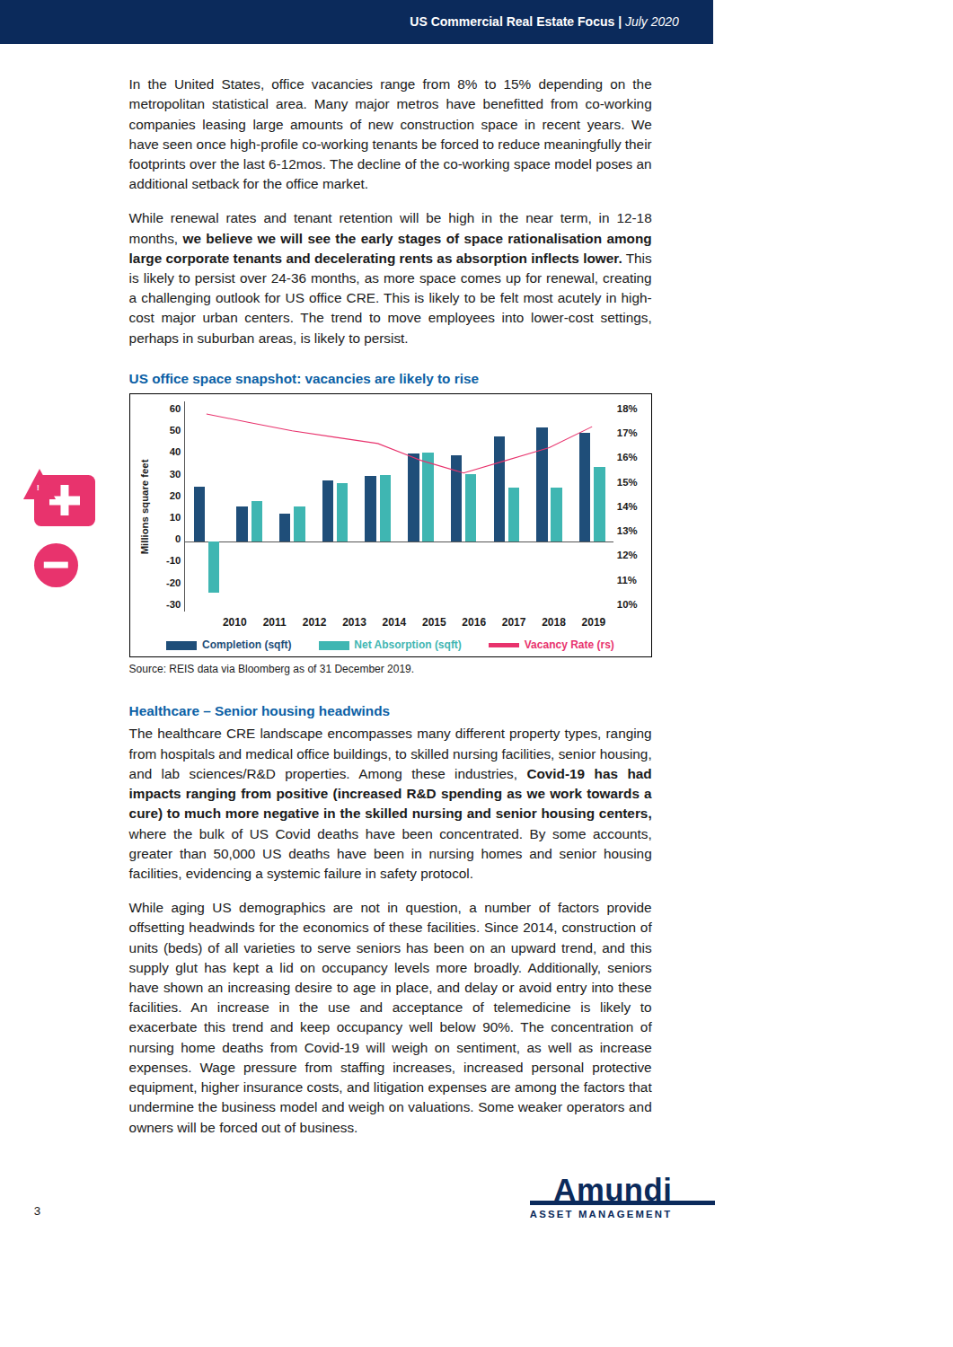US Commercial Real Estate Focus | July 2020
!
In the United States, office vacancies range from 8% to 15% depending on the metropolitan statistical area. Many major metros have benefitted from co-working companies leasing large amounts of new construction space in recent years. We have seen once high-profile co-working tenants be forced to reduce meaningfully their footprints over the last 6-12mos. The decline of the co-working space model poses an additional setback for the office market.
While renewal rates and tenant retention will be high in the near term, in 12-18 months, we believe we will see the early stages of space rationalisation among large corporate tenants and decelerating rents as absorption inflects lower. This is likely to persist over 24-36 months, as more space comes up for renewal, creating a challenging outlook for US office CRE. This is likely to be felt most acutely in high-cost major urban centers. The trend to move employees into lower-cost settings, perhaps in suburban areas, is likely to persist.
US office space snapshot: vacancies are likely to rise
Millions square feet
6050403020100-10-20-30
18% 17% 16% 15% 14% 13% 12% 11% 10%
2010201120122013201420152016201720182019
Completion (sqft)
Net Absorption (sqft)
Vacancy Rate (rs)
Source: REIS data via Bloomberg as of 31 December 2019.
Healthcare – Senior housing headwinds
The healthcare CRE landscape encompasses many different property types, ranging from hospitals and medical office buildings, to skilled nursing facilities, senior housing, and lab sciences/R&D properties. Among these industries, Covid-19 has had impacts ranging from positive (increased R&D spending as we work towards a cure) to much more negative in the skilled nursing and senior housing centers, where the bulk of US Covid deaths have been concentrated. By some accounts, greater than 50,000 US deaths have been in nursing homes and senior housing facilities, evidencing a systemic failure in safety protocol.
While aging US demographics are not in question, a number of factors provide offsetting headwinds for the economics of these facilities. Since 2014, construction of units (beds) of all varieties to serve seniors has been on an upward trend, and this supply glut has kept a lid on occupancy levels more broadly. Additionally, seniors have shown an increasing desire to age in place, and delay or avoid entry into these facilities. An increase in the use and acceptance of telemedicine is likely to exacerbate this trend and keep occupancy well below 90%. The concentration of nursing home deaths from Covid-19 will weigh on sentiment, as well as increase expenses. Wage pressure from staffing increases, increased personal protective equipment, higher insurance costs, and litigation expenses are among the factors that undermine the business model and weigh on valuations. Some weaker operators and owners will be forced out of business.
3
Amundi
ASSET MANAGEMENT